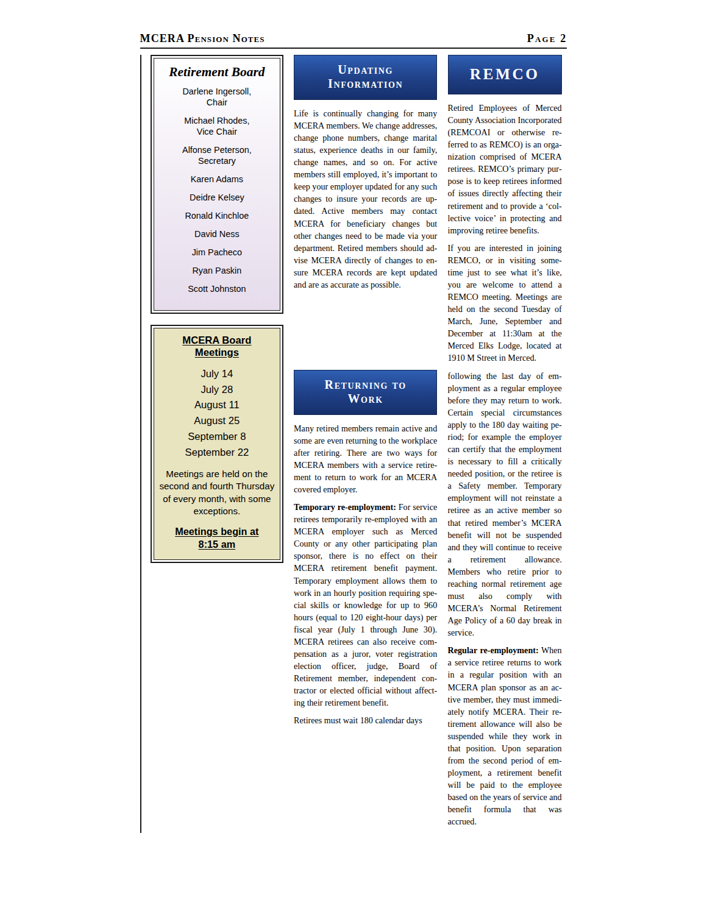MCERA Pension Notes
Page 2
Updating
Information
Life is continually changing for many MCERA members. We change addresses, change phone numbers, change marital status, experience deaths in our family, change names, and so on. For active members still employed, it’s important to keep your employer updated for any such changes to insure your records are updated. Active members may contact MCERA for beneficiary changes but other changes need to be made via your department. Retired members should advise MCERA directly of changes to ensure MCERA records are kept updated and are as accurate as possible.
REMCO
Retired Employees of Merced County Association Incorporated (REMCOAI or otherwise referred to as REMCO) is an organization comprised of MCERA retirees. REMCO’s primary purpose is to keep retirees informed of issues directly affecting their retirement and to provide a ‘collective voice’ in protecting and improving retiree benefits.
If you are interested in joining REMCO, or in visiting sometime just to see what it’s like, you are welcome to attend a REMCO meeting. Meetings are held on the second Tuesday of March, June, September and December at 11:30am at the Merced Elks Lodge, located at 1910 M Street in Merced.
Retirement Board
Darlene Ingersoll, Chair
Michael Rhodes, Vice Chair
Alfonse Peterson, Secretary
Karen Adams
Deidre Kelsey
Ronald Kinchloe
David Ness
Jim Pacheco
Ryan Paskin
Scott Johnston
MCERA Board
Meetings
July 14
July 28
August 11
August 25
September 8
September 22
Meetings are held on the second and fourth Thursday of every month, with some exceptions.
Meetings begin at
8:15 am
Returning to
Work
Many retired members remain active and some are even returning to the workplace after retiring. There are two ways for MCERA members with a service retirement to return to work for an MCERA covered employer.
Temporary re-employment: For service retirees temporarily re-employed with an MCERA employer such as Merced County or any other participating plan sponsor, there is no effect on their MCERA retirement benefit payment. Temporary employment allows them to work in an hourly position requiring special skills or knowledge for up to 960 hours (equal to 120 eight-hour days) per fiscal year (July 1 through June 30). MCERA retirees can also receive compensation as a juror, voter registration election officer, judge, Board of Retirement member, independent contractor or elected official without affecting their retirement benefit.
Retirees must wait 180 calendar days
following the last day of employment as a regular employee before they may return to work. Certain special circumstances apply to the 180 day waiting period; for example the employer can certify that the employment is necessary to fill a critically needed position, or the retiree is a Safety member. Temporary employment will not reinstate a retiree as an active member so that retired member’s MCERA benefit will not be suspended and they will continue to receive a retirement allowance. Members who retire prior to reaching normal retirement age must also comply with MCERA’s Normal Retirement Age Policy of a 60 day break in service.
Regular re-employment: When a service retiree returns to work in a regular position with an MCERA plan sponsor as an active member, they must immediately notify MCERA. Their retirement allowance will also be suspended while they work in that position. Upon separation from the second period of employment, a retirement benefit will be paid to the employee based on the years of service and benefit formula that was accrued.